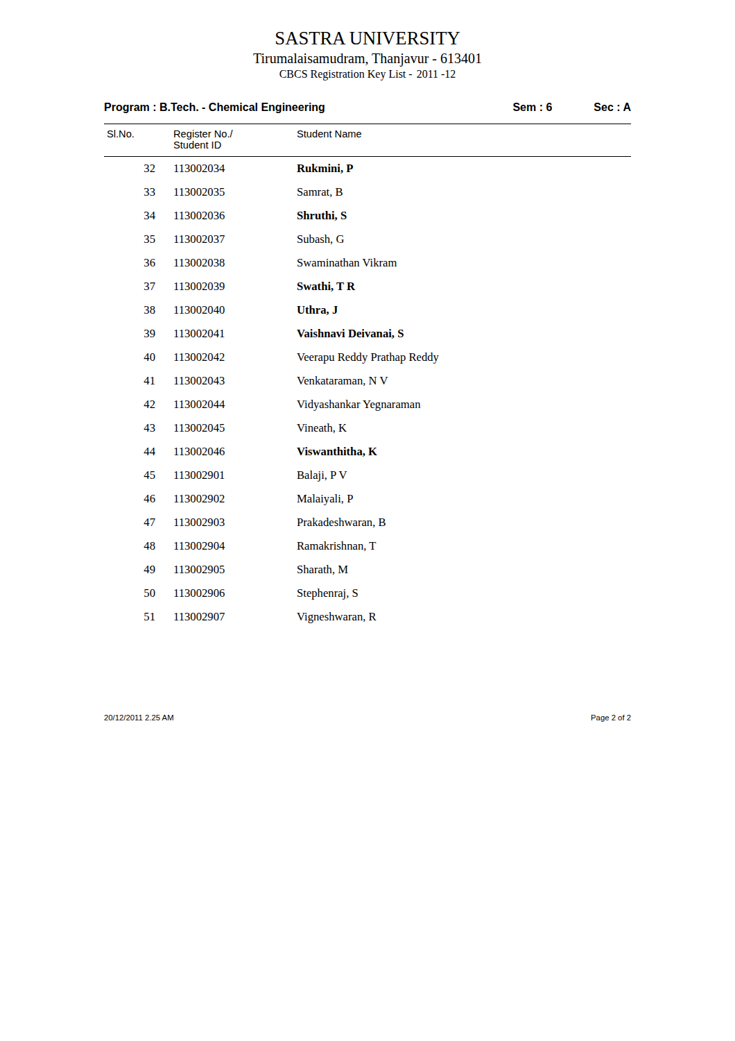SASTRA UNIVERSITY
Tirumalaisamudram, Thanjavur - 613401
CBCS Registration Key List -2011 -12
Program : B.Tech. - Chemical Engineering Sem : 6 Sec : A
| Sl.No. | Register No./ Student ID | Student Name |
| --- | --- | --- |
| 32 | 113002034 | Rukmini, P |
| 33 | 113002035 | Samrat, B |
| 34 | 113002036 | Shruthi, S |
| 35 | 113002037 | Subash, G |
| 36 | 113002038 | Swaminathan Vikram |
| 37 | 113002039 | Swathi, T R |
| 38 | 113002040 | Uthra, J |
| 39 | 113002041 | Vaishnavi Deivanai, S |
| 40 | 113002042 | Veerapu Reddy Prathap Reddy |
| 41 | 113002043 | Venkataraman, N V |
| 42 | 113002044 | Vidyashankar Yegnaraman |
| 43 | 113002045 | Vineath, K |
| 44 | 113002046 | Viswanthitha, K |
| 45 | 113002901 | Balaji, P V |
| 46 | 113002902 | Malaiyali, P |
| 47 | 113002903 | Prakadeshwaran, B |
| 48 | 113002904 | Ramakrishnan, T |
| 49 | 113002905 | Sharath, M |
| 50 | 113002906 | Stephenraj, S |
| 51 | 113002907 | Vigneshwaran, R |
20/12/2011 2.25 AM Page 2 of 2